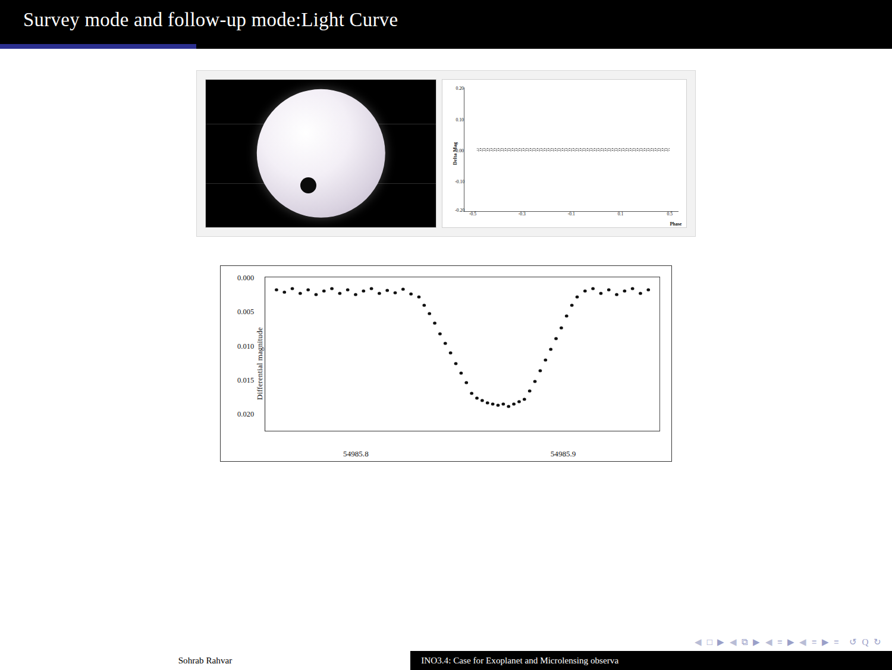Survey mode and follow-up mode:Light Curve
Delta Mag
0.20
0.10
0.00
-0.10
-0.20
-0.5
-0.3
-0.1
0.1
0.5
Phase
Differential magnitude
0.000
0.005
0.010
0.015
0.020
54985.8
54985.9
◀□▶ ◀⧉▶ ◀≡▶ ◀≡▶ ≡ ↺Q↻
Sohrab Rahvar
INO3.4: Case for Exoplanet and Microlensing observa